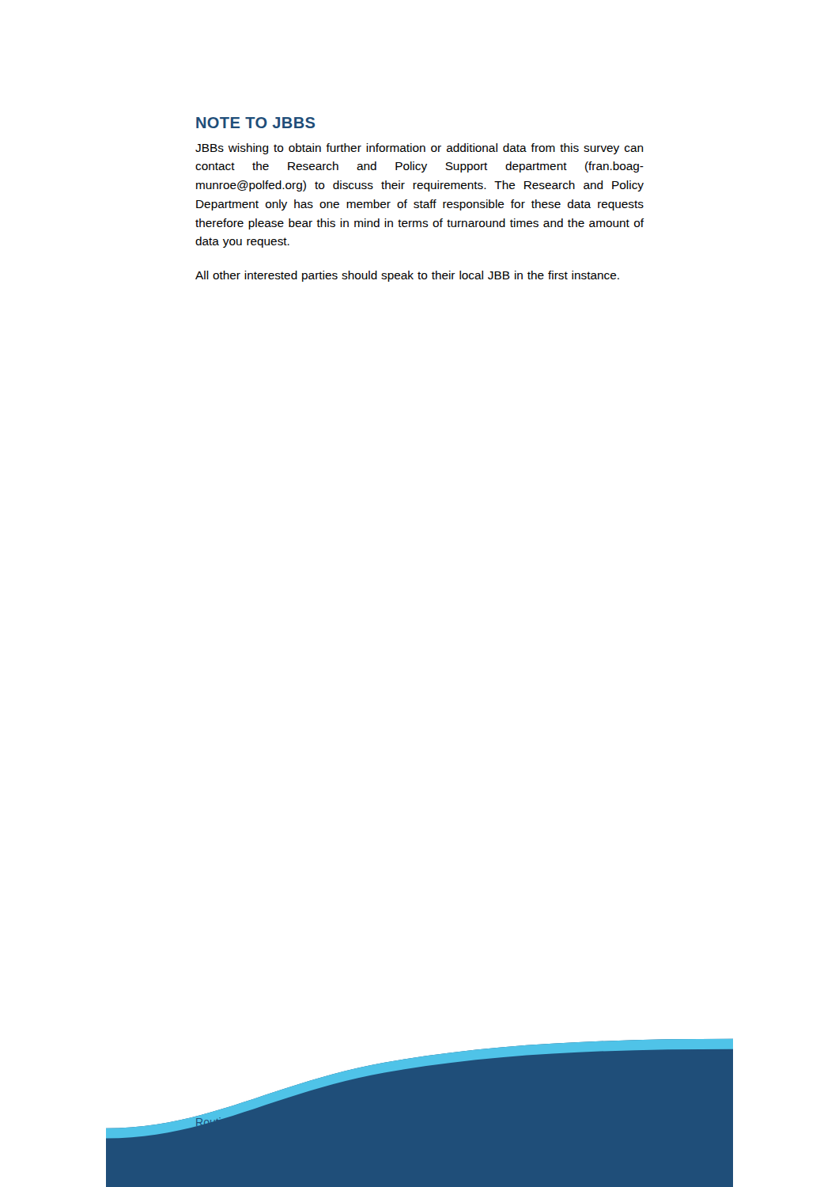NOTE TO JBBS
JBBs wishing to obtain further information or additional data from this survey can contact the Research and Policy Support department (fran.boag-munroe@polfed.org) to discuss their requirements. The Research and Policy Department only has one member of staff responsible for these data requests therefore please bear this in mind in terms of turnaround times and the amount of data you request.
All other interested parties should speak to their local JBB in the first instance.
Routine Arming Survey 2017
Greater Manchester
Research and Policy Support
Nicola Chandler
R016/2018
6